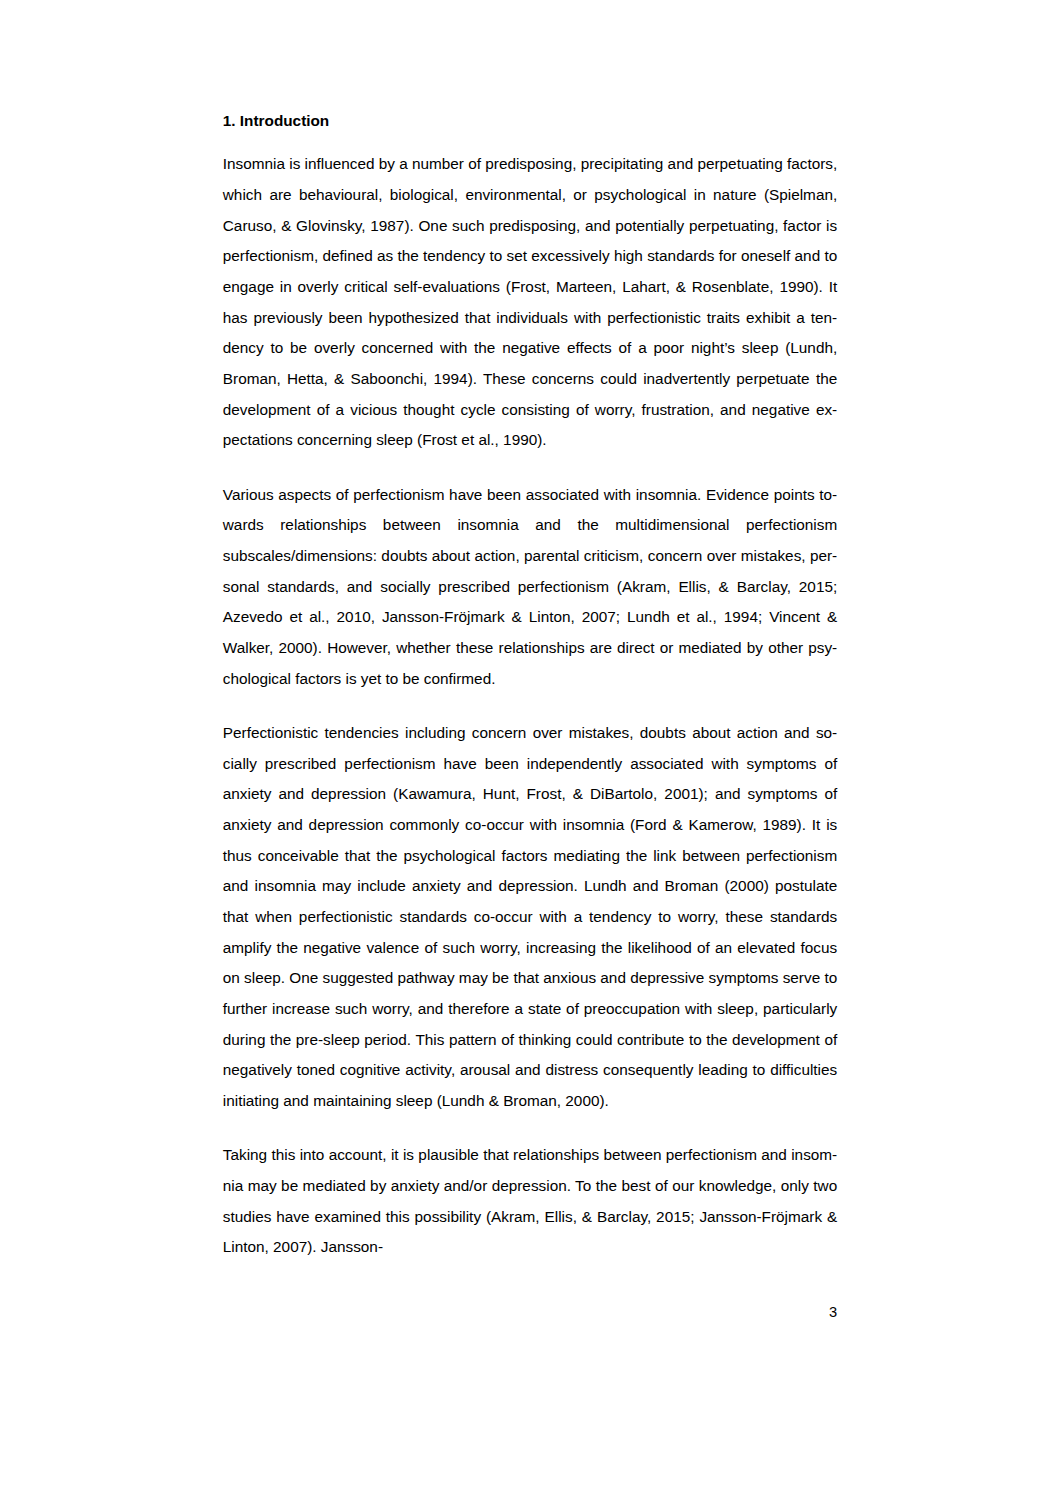1. Introduction
Insomnia is influenced by a number of predisposing, precipitating and perpetuating factors, which are behavioural, biological, environmental, or psychological in nature (Spielman, Caruso, & Glovinsky, 1987). One such predisposing, and potentially perpetuating, factor is perfectionism, defined as the tendency to set excessively high standards for oneself and to engage in overly critical self-evaluations (Frost, Marteen, Lahart, & Rosenblate, 1990). It has previously been hypothesized that individuals with perfectionistic traits exhibit a tendency to be overly concerned with the negative effects of a poor night’s sleep (Lundh, Broman, Hetta, & Saboonchi, 1994). These concerns could inadvertently perpetuate the development of a vicious thought cycle consisting of worry, frustration, and negative expectations concerning sleep (Frost et al., 1990).
Various aspects of perfectionism have been associated with insomnia. Evidence points towards relationships between insomnia and the multidimensional perfectionism subscales/dimensions: doubts about action, parental criticism, concern over mistakes, personal standards, and socially prescribed perfectionism (Akram, Ellis, & Barclay, 2015; Azevedo et al., 2010, Jansson-Fröjmark & Linton, 2007; Lundh et al., 1994; Vincent & Walker, 2000). However, whether these relationships are direct or mediated by other psychological factors is yet to be confirmed.
Perfectionistic tendencies including concern over mistakes, doubts about action and socially prescribed perfectionism have been independently associated with symptoms of anxiety and depression (Kawamura, Hunt, Frost, & DiBartolo, 2001); and symptoms of anxiety and depression commonly co-occur with insomnia (Ford & Kamerow, 1989). It is thus conceivable that the psychological factors mediating the link between perfectionism and insomnia may include anxiety and depression. Lundh and Broman (2000) postulate that when perfectionistic standards co-occur with a tendency to worry, these standards amplify the negative valence of such worry, increasing the likelihood of an elevated focus on sleep. One suggested pathway may be that anxious and depressive symptoms serve to further increase such worry, and therefore a state of preoccupation with sleep, particularly during the pre-sleep period. This pattern of thinking could contribute to the development of negatively toned cognitive activity, arousal and distress consequently leading to difficulties initiating and maintaining sleep (Lundh & Broman, 2000).
Taking this into account, it is plausible that relationships between perfectionism and insomnia may be mediated by anxiety and/or depression. To the best of our knowledge, only two studies have examined this possibility (Akram, Ellis, & Barclay, 2015; Jansson-Fröjmark & Linton, 2007). Jansson-
3